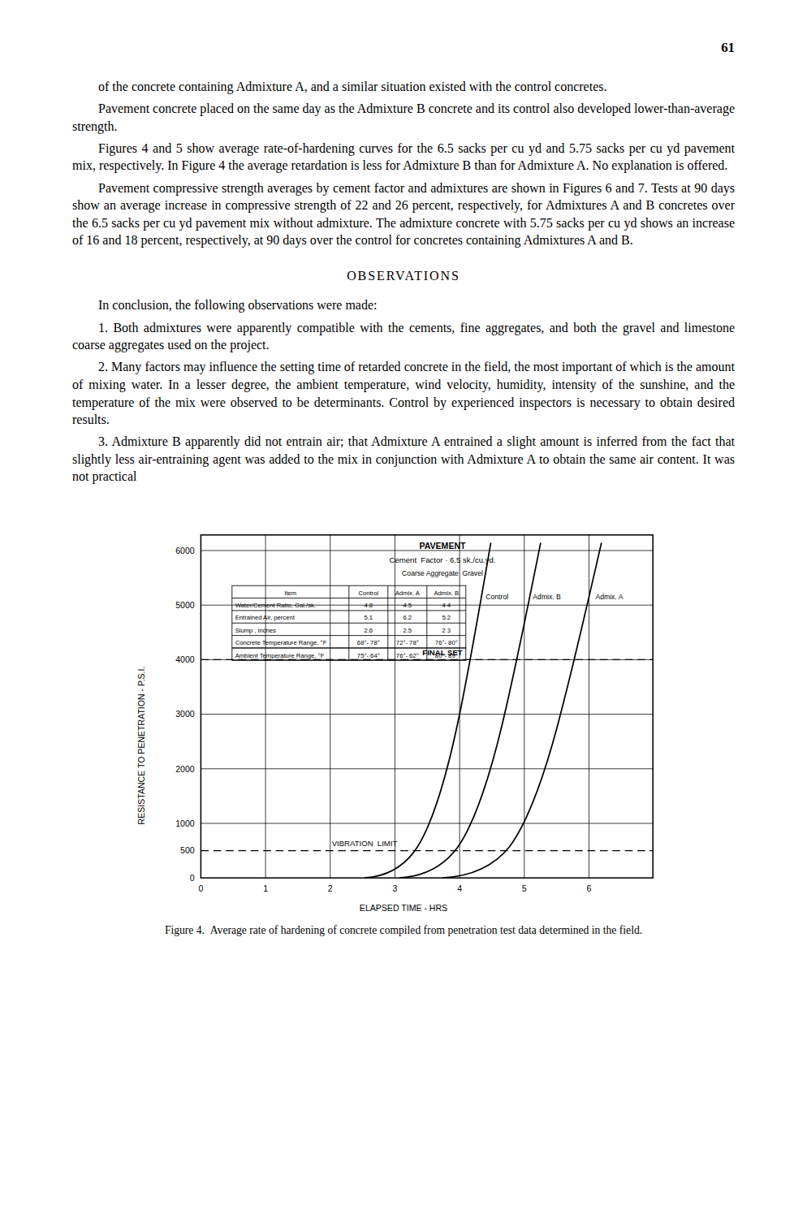61
of the concrete containing Admixture A, and a similar situation existed with the control concretes.
Pavement concrete placed on the same day as the Admixture B concrete and its control also developed lower-than-average strength.
Figures 4 and 5 show average rate-of-hardening curves for the 6.5 sacks per cu yd and 5.75 sacks per cu yd pavement mix, respectively. In Figure 4 the average retardation is less for Admixture B than for Admixture A. No explanation is offered.
Pavement compressive strength averages by cement factor and admixtures are shown in Figures 6 and 7. Tests at 90 days show an average increase in compressive strength of 22 and 26 percent, respectively, for Admixtures A and B concretes over the 6.5 sacks per cu yd pavement mix without admixture. The admixture concrete with 5.75 sacks per cu yd shows an increase of 16 and 18 percent, respectively, at 90 days over the control for concretes containing Admixtures A and B.
OBSERVATIONS
In conclusion, the following observations were made:
1. Both admixtures were apparently compatible with the cements, fine aggregates, and both the gravel and limestone coarse aggregates used on the project.
2. Many factors may influence the setting time of retarded concrete in the field, the most important of which is the amount of mixing water. In a lesser degree, the ambient temperature, wind velocity, humidity, intensity of the sunshine, and the temperature of the mix were observed to be determinants. Control by experienced inspectors is necessary to obtain desired results.
3. Admixture B apparently did not entrain air; that Admixture A entrained a slight amount is inferred from the fact that slightly less air-entraining agent was added to the mix in conjunction with Admixture A to obtain the same air content. It was not practical
RESISTANCE TO PENETRATION - P.S.I. ELAPSED TIME - HRS 6000 5000 4000 3000 2000 1000 500 0 0 1 2 3 4 5 6 PAVEMENT Cement Factor · 6.5 sk./cu.yd. Coarse Aggregate Gravel Item Control Admix. A Admix. B Water/Cement Ratio, Gal./sk. 4.8 4.5 4 4 Entrained Air, percent 5.1 6.2 5.2 Slump , inches 2.6 2.5 2 3 Concrete Temperature Range, °F 68°- 78° 72°- 78° 76°- 80° Ambient Temperature Range, °F 75°- 64° 76°- 62° 80°- 89° FINAL SET VIBRATION LIMIT Control Admix. B Admix. A
Figure 4. Average rate of hardening of concrete compiled from penetration test data determined in the field.